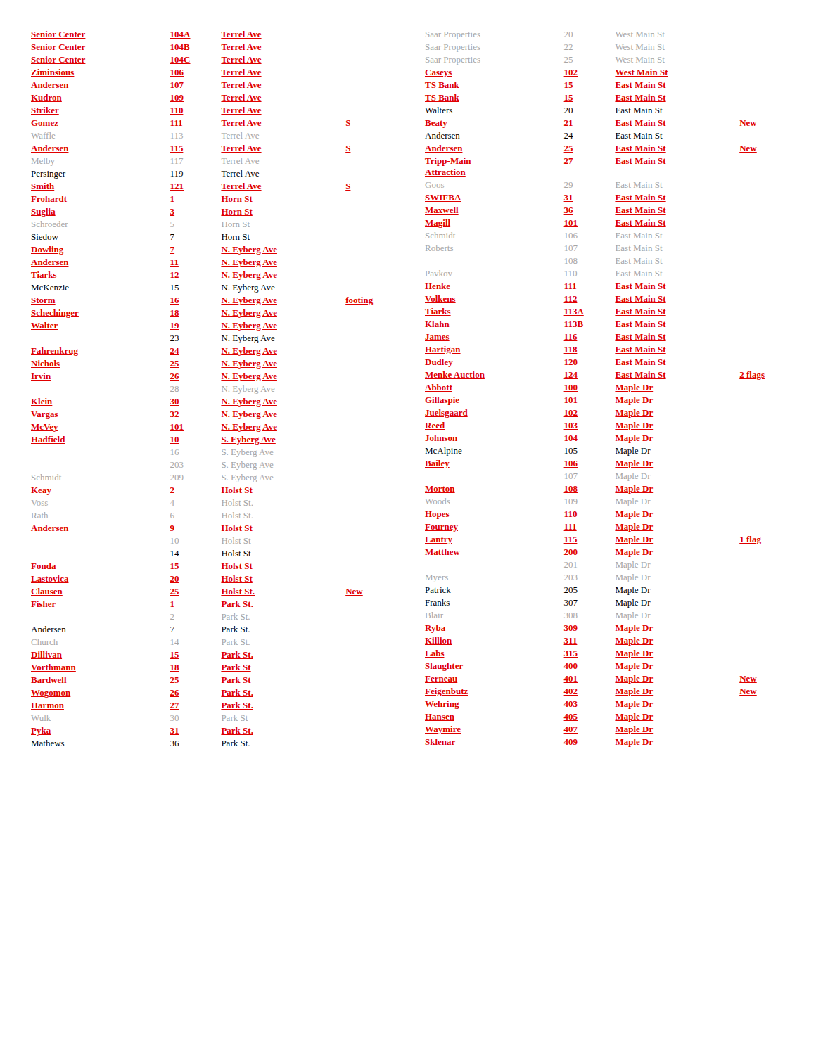| Senior Center | 104A | Terrel Ave | |
| Senior Center | 104B | Terrel Ave | |
| Senior Center | 104C | Terrel Ave | |
| Ziminsious | 106 | Terrel Ave | |
| Andersen | 107 | Terrel Ave | |
| Kudron | 109 | Terrel Ave | |
| Striker | 110 | Terrel Ave | |
| Gomez | 111 | Terrel Ave | S |
| Waffle | 113 | Terrel Ave | |
| Andersen | 115 | Terrel Ave | S |
| Melby | 117 | Terrel Ave | |
| Persinger | 119 | Terrel Ave | |
| Smith | 121 | Terrel Ave | S |
| Frohardt | 1 | Horn St | |
| Suglia | 3 | Horn St | |
| Schroeder | 5 | Horn St | |
| Siedow | 7 | Horn St | |
| Dowling | 7 | N. Eyberg Ave | |
| Andersen | 11 | N. Eyberg Ave | |
| Tiarks | 12 | N. Eyberg Ave | |
| McKenzie | 15 | N. Eyberg Ave | |
| Storm | 16 | N. Eyberg Ave | footing |
| Schechinger | 18 | N. Eyberg Ave | |
| Walter | 19 | N. Eyberg Ave | |
| | 23 | N. Eyberg Ave | |
| Fahrenkrug | 24 | N. Eyberg Ave | |
| Nichols | 25 | N. Eyberg Ave | |
| Irvin | 26 | N. Eyberg Ave | |
| | 28 | N. Eyberg Ave | |
| Klein | 30 | N. Eyberg Ave | |
| Vargas | 32 | N. Eyberg Ave | |
| McVey | 101 | N. Eyberg Ave | |
| Hadfield | 10 | S. Eyberg Ave | |
| | 16 | S. Eyberg Ave | |
| | 203 | S. Eyberg Ave | |
| Schmidt | 209 | S. Eyberg Ave | |
| Keay | 2 | Holst St | |
| Voss | 4 | Holst St. | |
| Rath | 6 | Holst St. | |
| Andersen | 9 | Holst St | |
| | 10 | Holst St | |
| | 14 | Holst St | |
| Fonda | 15 | Holst St | |
| Lastovica | 20 | Holst St | |
| Clausen | 25 | Holst St. | New |
| Fisher | 1 | Park St. | |
| | 2 | Park St. | |
| Andersen | 7 | Park St. | |
| Church | 14 | Park St. | |
| Dillivan | 15 | Park St. | |
| Vorthmann | 18 | Park St | |
| Bardwell | 25 | Park St | |
| Wogomon | 26 | Park St. | |
| Harmon | 27 | Park St. | |
| Wulk | 30 | Park St | |
| Pyka | 31 | Park St. | |
| Mathews | 36 | Park St. | |
| Saar Properties | 20 | West Main St | |
| Saar Properties | 22 | West Main St | |
| Saar Properties | 25 | West Main St | |
| Caseys | 102 | West Main St | |
| TS Bank | 15 | East Main St | |
| TS Bank | 15 | East Main St | |
| Walters | 20 | East Main St | |
| Beaty | 21 | East Main St | New |
| Andersen | 24 | East Main St | |
| Andersen | 25 | East Main St | New |
| Tripp-Main Attraction | 27 | East Main St | |
| Goos | 29 | East Main St | |
| SWIFBA | 31 | East Main St | |
| Maxwell | 36 | East Main St | |
| Magill | 101 | East Main St | |
| Schmidt | 106 | East Main St | |
| Roberts | 107 | East Main St | |
| | 108 | East Main St | |
| Pavkov | 110 | East Main St | |
| Henke | 111 | East Main St | |
| Volkens | 112 | East Main St | |
| Tiarks | 113A | East Main St | |
| Klahn | 113B | East Main St | |
| James | 116 | East Main St | |
| Hartigan | 118 | East Main St | |
| Dudley | 120 | East Main St | |
| Menke Auction | 124 | East Main St | 2 flags |
| Abbott | 100 | Maple Dr | |
| Gillaspie | 101 | Maple Dr | |
| Juelsgaard | 102 | Maple Dr | |
| Reed | 103 | Maple Dr | |
| Johnson | 104 | Maple Dr | |
| McAlpine | 105 | Maple Dr | |
| Bailey | 106 | Maple Dr | |
| | 107 | Maple Dr | |
| Morton | 108 | Maple Dr | |
| Woods | 109 | Maple Dr | |
| Hopes | 110 | Maple Dr | |
| Fourney | 111 | Maple Dr | |
| Lantry | 115 | Maple Dr | 1 flag |
| Matthew | 200 | Maple Dr | |
| | 201 | Maple Dr | |
| Myers | 203 | Maple Dr | |
| Patrick | 205 | Maple Dr | |
| Franks | 307 | Maple Dr | |
| Blair | 308 | Maple Dr | |
| Ryba | 309 | Maple Dr | |
| Killion | 311 | Maple Dr | |
| Labs | 315 | Maple Dr | |
| Slaughter | 400 | Maple Dr | |
| Ferneau | 401 | Maple Dr | New |
| Feigenbutz | 402 | Maple Dr | New |
| Wehring | 403 | Maple Dr | |
| Hansen | 405 | Maple Dr | |
| Waymire | 407 | Maple Dr | |
| Sklenar | 409 | Maple Dr | |